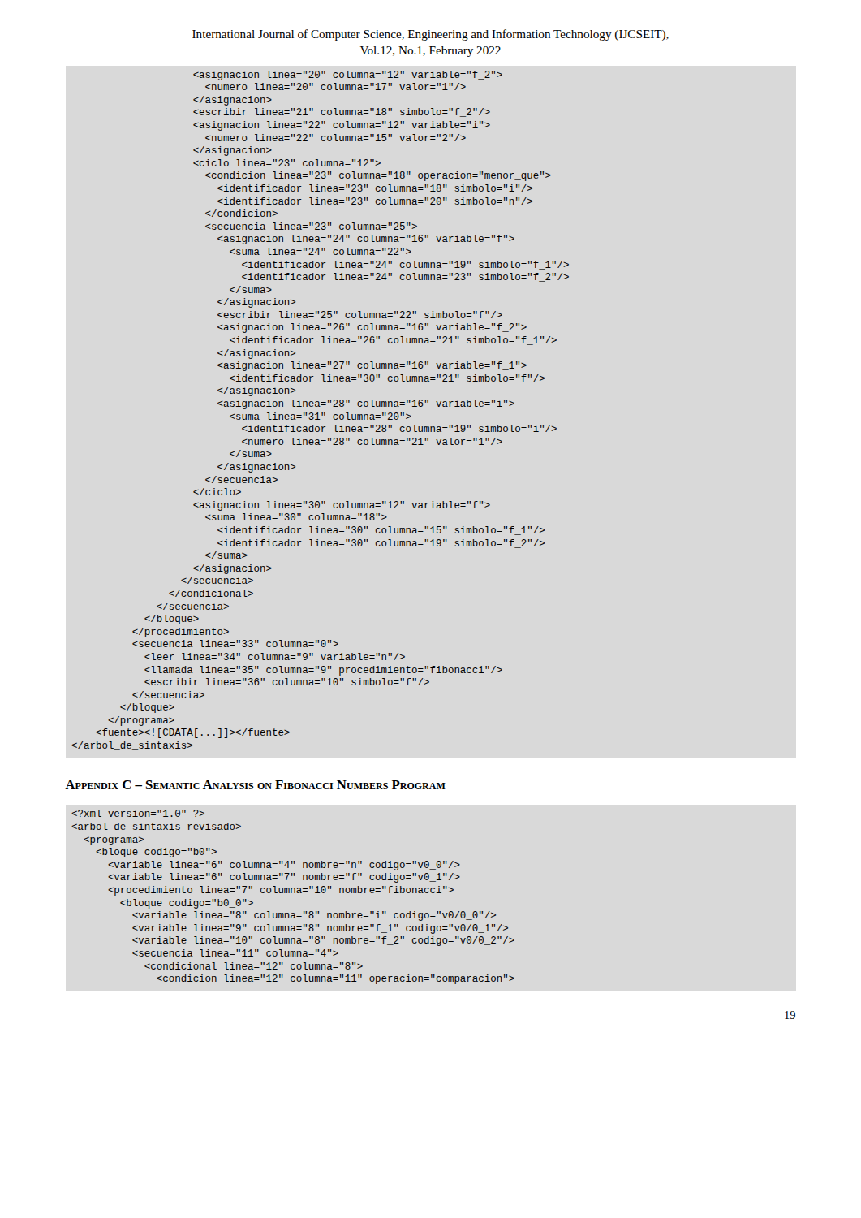International Journal of Computer Science, Engineering and Information Technology (IJCSEIT),
Vol.12, No.1, February 2022
                    <asignacion linea="20" columna="12" variable="f_2">
                      <numero linea="20" columna="17" valor="1"/>
                    </asignacion>
                    <escribir linea="21" columna="18" simbolo="f_2"/>
                    <asignacion linea="22" columna="12" variable="i">
                      <numero linea="22" columna="15" valor="2"/>
                    </asignacion>
                    <ciclo linea="23" columna="12">
                      <condicion linea="23" columna="18" operacion="menor_que">
                        <identificador linea="23" columna="18" simbolo="i"/>
                        <identificador linea="23" columna="20" simbolo="n"/>
                      </condicion>
                      <secuencia linea="23" columna="25">
                        <asignacion linea="24" columna="16" variable="f">
                          <suma linea="24" columna="22">
                            <identificador linea="24" columna="19" simbolo="f_1"/>
                            <identificador linea="24" columna="23" simbolo="f_2"/>
                          </suma>
                        </asignacion>
                        <escribir linea="25" columna="22" simbolo="f"/>
                        <asignacion linea="26" columna="16" variable="f_2">
                          <identificador linea="26" columna="21" simbolo="f_1"/>
                        </asignacion>
                        <asignacion linea="27" columna="16" variable="f_1">
                          <identificador linea="30" columna="21" simbolo="f"/>
                        </asignacion>
                        <asignacion linea="28" columna="16" variable="i">
                          <suma linea="31" columna="20">
                            <identificador linea="28" columna="19" simbolo="i"/>
                            <numero linea="28" columna="21" valor="1"/>
                          </suma>
                        </asignacion>
                      </secuencia>
                    </ciclo>
                    <asignacion linea="30" columna="12" variable="f">
                      <suma linea="30" columna="18">
                        <identificador linea="30" columna="15" simbolo="f_1"/>
                        <identificador linea="30" columna="19" simbolo="f_2"/>
                      </suma>
                    </asignacion>
                  </secuencia>
                </condicional>
              </secuencia>
            </bloque>
          </procedimiento>
          <secuencia linea="33" columna="0">
            <leer linea="34" columna="9" variable="n"/>
            <llamada linea="35" columna="9" procedimiento="fibonacci"/>
            <escribir linea="36" columna="10" simbolo="f"/>
          </secuencia>
        </bloque>
      </programa>
    <fuente><![CDATA[...]]></fuente>
</arbol_de_sintaxis>
Appendix C – Semantic Analysis on Fibonacci Numbers Program
<?xml version="1.0" ?>
<arbol_de_sintaxis_revisado>
  <programa>
    <bloque codigo="b0">
      <variable linea="6" columna="4" nombre="n" codigo="v0_0"/>
      <variable linea="6" columna="7" nombre="f" codigo="v0_1"/>
      <procedimiento linea="7" columna="10" nombre="fibonacci">
        <bloque codigo="b0_0">
          <variable linea="8" columna="8" nombre="i" codigo="v0/0_0"/>
          <variable linea="9" columna="8" nombre="f_1" codigo="v0/0_1"/>
          <variable linea="10" columna="8" nombre="f_2" codigo="v0/0_2"/>
          <secuencia linea="11" columna="4">
            <condicional linea="12" columna="8">
              <condicion linea="12" columna="11" operacion="comparacion">
19